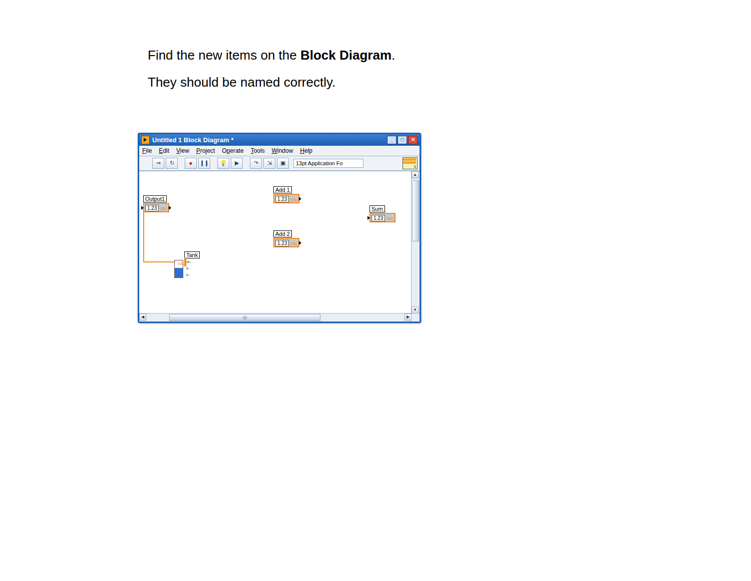Find the new items on the Block Diagram.
They should be named correctly.
Untitled 1 Block Diagram *
_ □ ✕
File Edit View Project Operate Tools Window Help
⇒ ↻ ● ❙❙ 💡 ▶ ↷ ⇲ ▣ 13pt Application Fo
1
Output1
1.23 DBL
Add 1
1.23 DBL
Add 2
1.23 DBL
Sum
1.23 DBL
Tank
10–
5–
0– DBL
▲
▼
◀
||||
▶